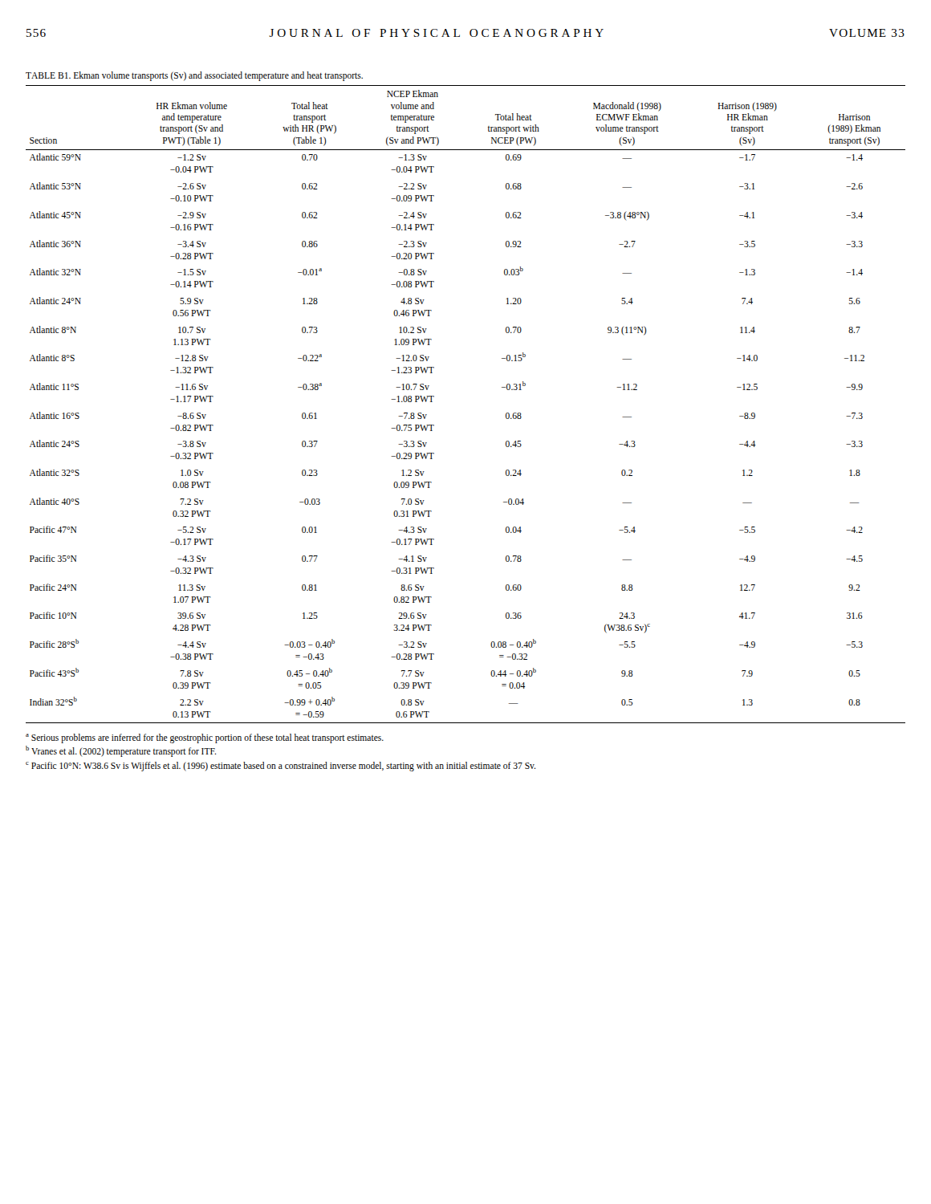556 JOURNAL OF PHYSICAL OCEANOGRAPHY VOLUME 33
T ABLE B1. Ekman volume transports (Sv) and associated temperature and heat transports.
| Section | HR Ekman volume and temperature transport (Sv and PWT) (Table 1) | Total heat transport with HR (PW) (Table 1) | NCEP Ekman volume and temperature transport (Sv and PWT) | Total heat transport with NCEP (PW) | Macdonald (1998) ECMWF Ekman volume transport (Sv) | Harrison (1989) HR Ekman transport (Sv) | Harrison (1989) Ekman transport (Sv) |
| --- | --- | --- | --- | --- | --- | --- | --- |
| Atlantic 59°N | −1.2 Sv −0.04 PWT | 0.70 | −1.3 Sv −0.04 PWT | 0.69 | — | −1.7 | −1.4 |
| Atlantic 53°N | −2.6 Sv −0.10 PWT | 0.62 | −2.2 Sv −0.09 PWT | 0.68 | — | −3.1 | −2.6 |
| Atlantic 45°N | −2.9 Sv −0.16 PWT | 0.62 | −2.4 Sv −0.14 PWT | 0.62 | −3.8 (48°N) | −4.1 | −3.4 |
| Atlantic 36°N | −3.4 Sv −0.28 PWT | 0.86 | −2.3 Sv −0.20 PWT | 0.92 | −2.7 | −3.5 | −3.3 |
| Atlantic 32°N | −1.5 Sv −0.14 PWT | −0.01 a | −0.8 Sv −0.08 PWT | 0.03 b | — | −1.3 | −1.4 |
| Atlantic 24°N | 5.9 Sv 0.56 PWT | 1.28 | 4.8 Sv 0.46 PWT | 1.20 | 5.4 | 7.4 | 5.6 |
| Atlantic 8°N | 10.7 Sv 1.13 PWT | 0.73 | 10.2 Sv 1.09 PWT | 0.70 | 9.3 (11°N) | 11.4 | 8.7 |
| Atlantic 8°S | −12.8 Sv −1.32 PWT | −0.22 a | −12.0 Sv −1.23 PWT | −0.15 b | — | −14.0 | −11.2 |
| Atlantic 11°S | −11.6 Sv −1.17 PWT | −0.38 a | −10.7 Sv −1.08 PWT | −0.31 b | −11.2 | −12.5 | −9.9 |
| Atlantic 16°S | −8.6 Sv −0.82 PWT | 0.61 | −7.8 Sv −0.75 PWT | 0.68 | — | −8.9 | −7.3 |
| Atlantic 24°S | −3.8 Sv −0.32 PWT | 0.37 | −3.3 Sv −0.29 PWT | 0.45 | −4.3 | −4.4 | −3.3 |
| Atlantic 32°S | 1.0 Sv 0.08 PWT | 0.23 | 1.2 Sv 0.09 PWT | 0.24 | 0.2 | 1.2 | 1.8 |
| Atlantic 40°S | 7.2 Sv 0.32 PWT | −0.03 | 7.0 Sv 0.31 PWT | −0.04 | — | — | — |
| Pacific 47°N | −5.2 Sv −0.17 PWT | 0.01 | −4.3 Sv −0.17 PWT | 0.04 | −5.4 | −5.5 | −4.2 |
| Pacific 35°N | −4.3 Sv −0.32 PWT | 0.77 | −4.1 Sv −0.31 PWT | 0.78 | — | −4.9 | −4.5 |
| Pacific 24°N | 11.3 Sv 1.07 PWT | 0.81 | 8.6 Sv 0.82 PWT | 0.60 | 8.8 | 12.7 | 9.2 |
| Pacific 10°N | 39.6 Sv 4.28 PWT | 1.25 | 29.6 Sv 3.24 PWT | 0.36 | 24.3 (W38.6 Sv) c | 41.7 | 31.6 |
| Pacific 28°S b | −4.4 Sv −0.38 PWT | −0.03 − 0.40 b = −0.43 | −3.2 Sv −0.28 PWT | 0.08 − 0.40 b = −0.32 | −5.5 | −4.9 | −5.3 |
| Pacific 43°S b | 7.8 Sv 0.39 PWT | 0.45 − 0.40 b = 0.05 | 7.7 Sv 0.39 PWT | 0.44 − 0.40 b = 0.04 | 9.8 | 7.9 | 0.5 |
| Indian 32°S b | 2.2 Sv 0.13 PWT | −0.99 + 0.40 b = −0.59 | 0.8 Sv 0.6 PWT | — | 0.5 | 1.3 | 0.8 |
a Serious problems are inferred for the geostrophic portion of these total heat transport estimates.
b Vranes et al. (2002) temperature transport for ITF.
c Pacific 10°N: W38.6 Sv is Wijffels et al. (1996) estimate based on a constrained inverse model, starting with an initial estimate of 37 Sv.